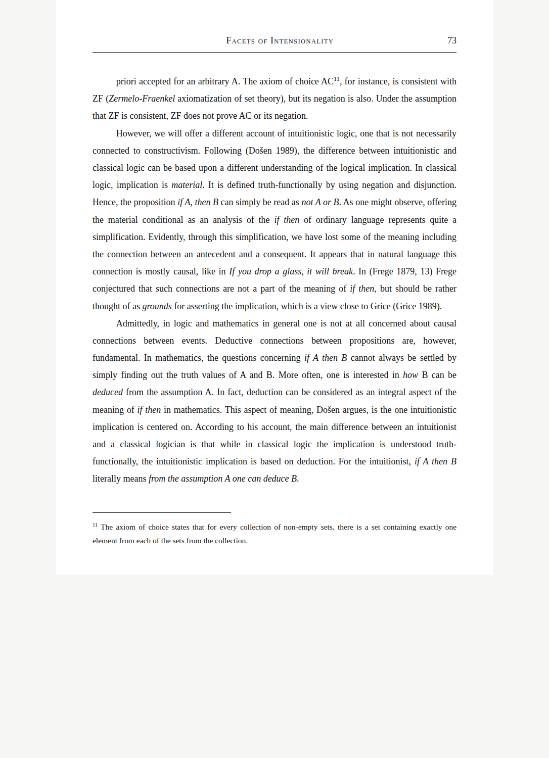Facets of Intensionality 73
priori accepted for an arbitrary A. The axiom of choice AC11, for instance, is consistent with ZF (Zermelo-Fraenkel axiomatization of set theory), but its negation is also. Under the assumption that ZF is consistent, ZF does not prove AC or its negation.
However, we will offer a different account of intuitionistic logic, one that is not necessarily connected to constructivism. Following (Došen 1989), the difference between intuitionistic and classical logic can be based upon a different understanding of the logical implication. In classical logic, implication is material. It is defined truth-functionally by using negation and disjunction. Hence, the proposition if A, then B can simply be read as not A or B. As one might observe, offering the material conditional as an analysis of the if then of ordinary language represents quite a simplification. Evidently, through this simplification, we have lost some of the meaning including the connection between an antecedent and a consequent. It appears that in natural language this connection is mostly causal, like in If you drop a glass, it will break. In (Frege 1879, 13) Frege conjectured that such connections are not a part of the meaning of if then, but should be rather thought of as grounds for asserting the implication, which is a view close to Grice (Grice 1989).
Admittedly, in logic and mathematics in general one is not at all concerned about causal connections between events. Deductive connections between propositions are, however, fundamental. In mathematics, the questions concerning if A then B cannot always be settled by simply finding out the truth values of A and B. More often, one is interested in how B can be deduced from the assumption A. In fact, deduction can be considered as an integral aspect of the meaning of if then in mathematics. This aspect of meaning, Došen argues, is the one intuitionistic implication is centered on. According to his account, the main difference between an intuitionist and a classical logician is that while in classical logic the implication is understood truth-functionally, the intuitionistic implication is based on deduction. For the intuitionist, if A then B literally means from the assumption A one can deduce B.
11 The axiom of choice states that for every collection of non-empty sets, there is a set containing exactly one element from each of the sets from the collection.